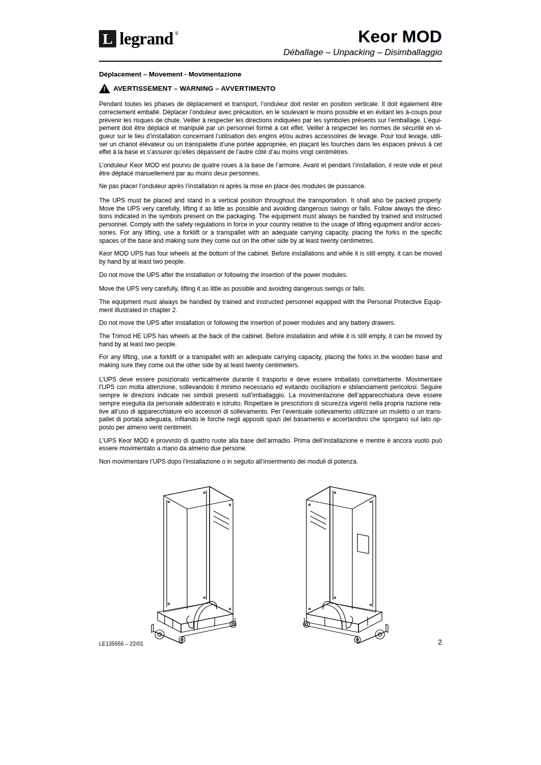L
legrand®
Keor MOD
Déballage – Unpacking – Disimballaggio
Déplacement – Movement - Movimentazione
AVERTISSEMENT – WARNING – AVVERTIMENTO
Pendant toutes les phases de déplacement et transport, l’onduleur doit rester en position verticale. Il doit également être correctement emballé. Déplacer l’onduleur avec précaution, en le soulevant le moins possible et en évitant les à-coups pour prévenir les risques de chute. Veiller à respecter les directions indiquées par les symboles présents sur l’emballage. L’équipement doit être déplacé et manipulé par un personnel formé à cet effet. Veiller à respecter les normes de sécurité en vigueur sur le lieu d’installation concernant l’utilisation des engins et/ou autres accessoires de levage. Pour tout levage, utiliser un chariot élévateur ou un transpalette d’une portée appropriée, en plaçant les fourches dans les espaces prévus à cet effet à la base et s’assurer qu’elles dépassent de l’autre côté d’au moins vingt centimètres.
L’onduleur Keor MOD est pourvu de quatre roues à la base de l’armoire. Avant et pendant l’installation, il reste vide et peut être déplacé manuellement par au moins deux personnes.
Ne pas placer l’onduleur après l’installation ni après la mise en place des modules de puissance.
The UPS must be placed and stand in a vertical position throughout the transportation. It shall also be packed properly. Move the UPS very carefully, lifting it as little as possible and avoiding dangerous swings or falls. Follow always the directions indicated in the symbols present on the packaging. The equipment must always be handled by trained and instructed personnel. Comply with the safety regulations in force in your country relative to the usage of lifting equipment and/or accessories. For any lifting, use a forklift or a transpallet with an adequate carrying capacity, placing the forks in the specific spaces of the base and making sure they come out on the other side by at least twenty centimetres.
Keor MOD UPS has four wheels at the bottom of the cabinet. Before installations and while it is still empty, it can be moved by hand by at least two people.
Do not move the UPS after the installation or following the insertion of the power modules.
Move the UPS very carefully, lifting it as little as possible and avoiding dangerous swings or falls.
The equipment must always be handled by trained and instructed personnel equipped with the Personal Protective Equipment illustrated in chapter 2.
Do not move the UPS after installation or following the insertion of power modules and any battery drawers.
The Trimod HE UPS has wheels at the back of the cabinet. Before installation and while it is still empty, it can be moved by hand by at least two people.
For any lifting, use a forklift or a transpallet with an adequate carrying capacity, placing the forks in the wooden base and making sure they come out the other side by at least twenty centimeters.
L’UPS deve essere posizionato verticalmente durante il trasporto e deve essere imballato correttamente. Movimentare l’UPS con molta attenzione, sollevandolo il minimo necessario ed evitando oscillazioni e sbilanciamenti pericolosi. Seguire sempre le direzioni indicate nei simboli presenti sull’imballaggio. La movimentazione dell’apparecchiatura deve essere sempre eseguita da personale addestrato e istruito. Rispettare le prescrizioni di sicurezza vigenti nella propria nazione relative all’uso di apparecchiature e/o accessori di sollevamento. Per l’eventuale sollevamento utilizzare un muletto o un transpallet di portata adeguata, infilando le forche negli appositi spazi del basamento e accertandosi che sporgano sul lato opposto per almeno venti centimetri.
L’UPS Keor MOD è provvisto di quattro ruote alla base dell’armadio. Prima dell’installazione e mentre è ancora vuoto può essere movimentato a mano da almeno due persone.
Non movimentare l’UPS dopo l’installazione o in seguito all’inserimento dei moduli di potenza.
LE135556 – 22/01
2